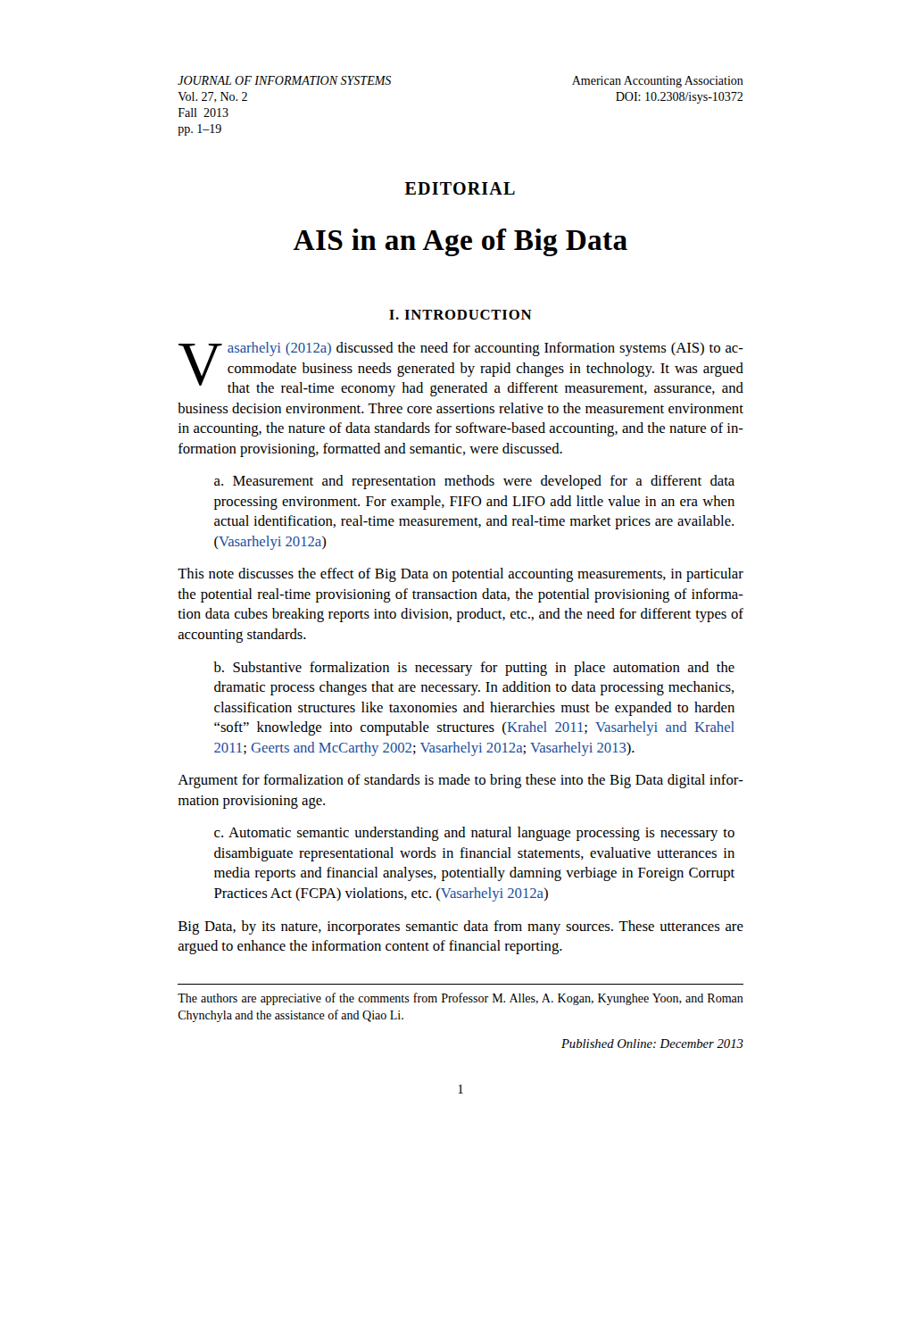| JOURNAL OF INFORMATION SYSTEMS | American Accounting Association |
| Vol. 27, No. 2 | DOI: 10.2308/isys-10372 |
| Fall 2013 | |
| pp. 1–19 | |
EDITORIAL
AIS in an Age of Big Data
I. INTRODUCTION
Vasarhelyi (2012a) discussed the need for accounting Information systems (AIS) to accommodate business needs generated by rapid changes in technology. It was argued that the real-time economy had generated a different measurement, assurance, and business decision environment. Three core assertions relative to the measurement environment in accounting, the nature of data standards for software-based accounting, and the nature of information provisioning, formatted and semantic, were discussed.
a. Measurement and representation methods were developed for a different data processing environment. For example, FIFO and LIFO add little value in an era when actual identification, real-time measurement, and real-time market prices are available. (Vasarhelyi 2012a)
This note discusses the effect of Big Data on potential accounting measurements, in particular the potential real-time provisioning of transaction data, the potential provisioning of information data cubes breaking reports into division, product, etc., and the need for different types of accounting standards.
b. Substantive formalization is necessary for putting in place automation and the dramatic process changes that are necessary. In addition to data processing mechanics, classification structures like taxonomies and hierarchies must be expanded to harden “soft” knowledge into computable structures (Krahel 2011; Vasarhelyi and Krahel 2011; Geerts and McCarthy 2002; Vasarhelyi 2012a; Vasarhelyi 2013).
Argument for formalization of standards is made to bring these into the Big Data digital information provisioning age.
c. Automatic semantic understanding and natural language processing is necessary to disambiguate representational words in financial statements, evaluative utterances in media reports and financial analyses, potentially damning verbiage in Foreign Corrupt Practices Act (FCPA) violations, etc. (Vasarhelyi 2012a)
Big Data, by its nature, incorporates semantic data from many sources. These utterances are argued to enhance the information content of financial reporting.
The authors are appreciative of the comments from Professor M. Alles, A. Kogan, Kyunghee Yoon, and Roman Chynchyla and the assistance of and Qiao Li.
Published Online: December 2013
1